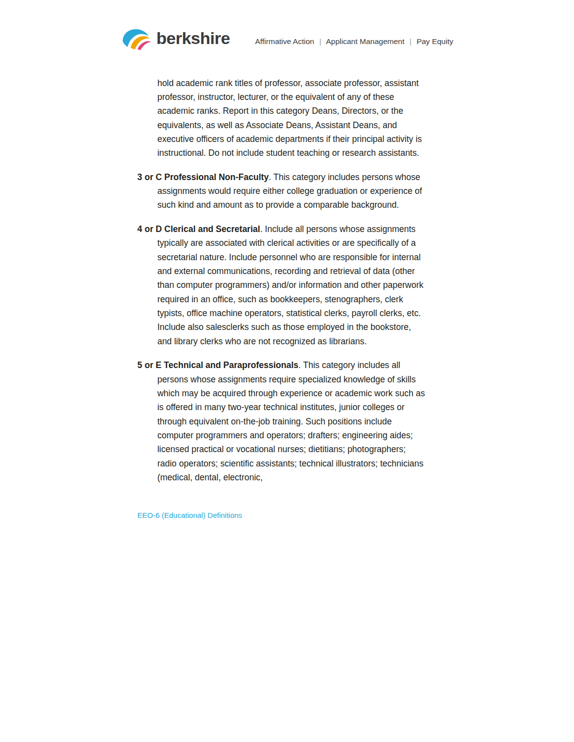berkshire
Affirmative Action | Applicant Management | Pay Equity
hold academic rank titles of professor, associate professor, assistant professor, instructor, lecturer, or the equivalent of any of these academic ranks. Report in this category Deans, Directors, or the equivalents, as well as Associate Deans, Assistant Deans, and executive officers of academic departments if their principal activity is instructional. Do not include student teaching or research assistants.
3 or C Professional Non-Faculty. This category includes persons whose assignments would require either college graduation or experience of such kind and amount as to provide a comparable background.
4 or D Clerical and Secretarial. Include all persons whose assignments typically are associated with clerical activities or are specifically of a secretarial nature. Include personnel who are responsible for internal and external communications, recording and retrieval of data (other than computer programmers) and/or information and other paperwork required in an office, such as bookkeepers, stenographers, clerk typists, office machine operators, statistical clerks, payroll clerks, etc. Include also salesclerks such as those employed in the bookstore, and library clerks who are not recognized as librarians.
5 or E Technical and Paraprofessionals. This category includes all persons whose assignments require specialized knowledge of skills which may be acquired through experience or academic work such as is offered in many two-year technical institutes, junior colleges or through equivalent on-the-job training. Such positions include computer programmers and operators; drafters; engineering aides; licensed practical or vocational nurses; dietitians; photographers; radio operators; scientific assistants; technical illustrators; technicians (medical, dental, electronic,
EEO-6 (Educational) Definitions